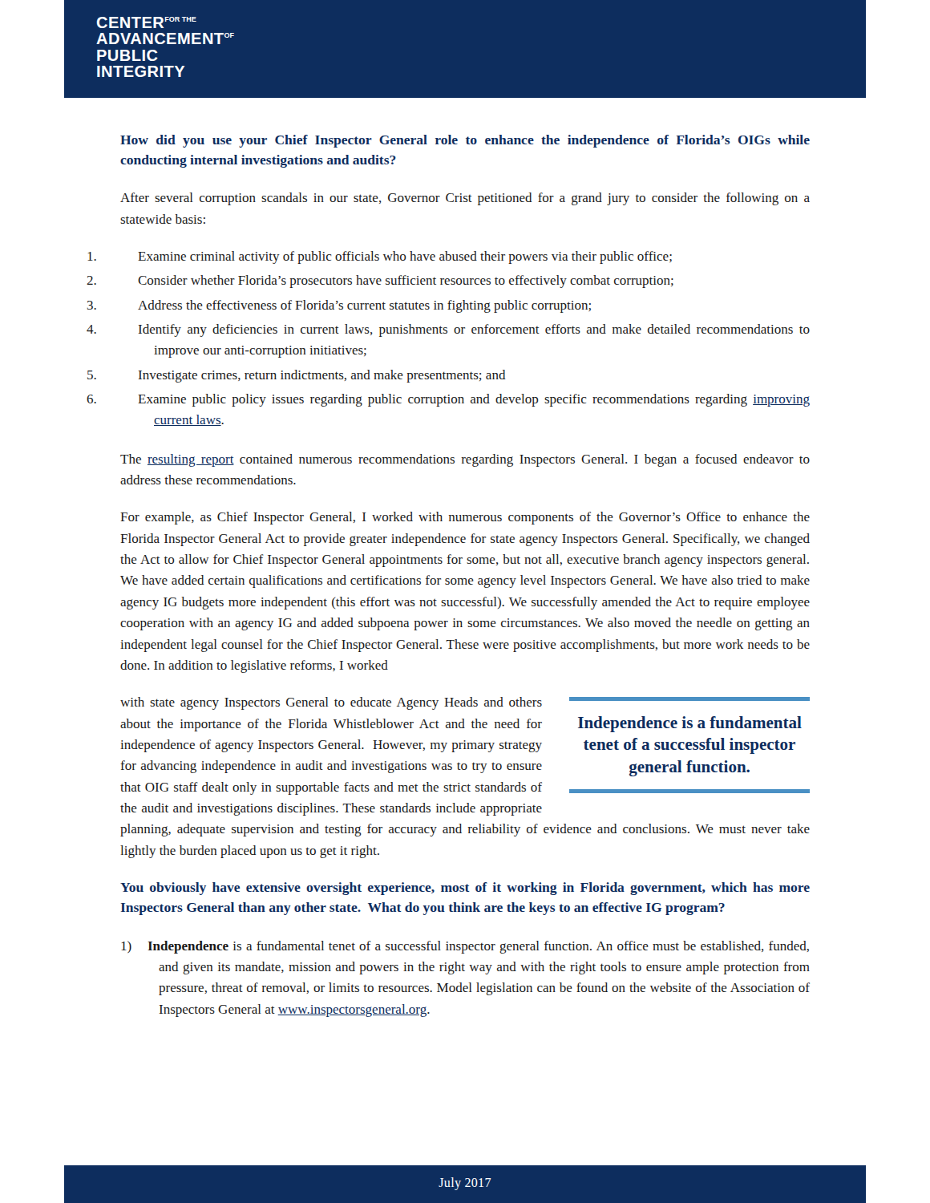CENTERFOR THE ADVANCEMENTOF PUBLIC INTEGRITY
How did you use your Chief Inspector General role to enhance the independence of Florida’s OIGs while conducting internal investigations and audits?
After several corruption scandals in our state, Governor Crist petitioned for a grand jury to consider the following on a statewide basis:
1. Examine criminal activity of public officials who have abused their powers via their public office;
2. Consider whether Florida’s prosecutors have sufficient resources to effectively combat corruption;
3. Address the effectiveness of Florida’s current statutes in fighting public corruption;
4. Identify any deficiencies in current laws, punishments or enforcement efforts and make detailed recommendations to improve our anti-corruption initiatives;
5. Investigate crimes, return indictments, and make presentments; and
6. Examine public policy issues regarding public corruption and develop specific recommendations regarding improving current laws.
The resulting report contained numerous recommendations regarding Inspectors General. I began a focused endeavor to address these recommendations.
For example, as Chief Inspector General, I worked with numerous components of the Governor’s Office to enhance the Florida Inspector General Act to provide greater independence for state agency Inspectors General. Specifically, we changed the Act to allow for Chief Inspector General appointments for some, but not all, executive branch agency inspectors general. We have added certain qualifications and certifications for some agency level Inspectors General. We have also tried to make agency IG budgets more independent (this effort was not successful). We successfully amended the Act to require employee cooperation with an agency IG and added subpoena power in some circumstances. We also moved the needle on getting an independent legal counsel for the Chief Inspector General. These were positive accomplishments, but more work needs to be done. In addition to legislative reforms, I worked
Independence is a fundamental tenet of a successful inspector general function.
with state agency Inspectors General to educate Agency Heads and others about the importance of the Florida Whistleblower Act and the need for independence of agency Inspectors General. However, my primary strategy for advancing independence in audit and investigations was to try to ensure that OIG staff dealt only in supportable facts and met the strict standards of the audit and investigations disciplines. These standards include appropriate planning, adequate supervision and testing for accuracy and reliability of evidence and conclusions. We must never take lightly the burden placed upon us to get it right.
You obviously have extensive oversight experience, most of it working in Florida government, which has more Inspectors General than any other state. What do you think are the keys to an effective IG program?
1) Independence is a fundamental tenet of a successful inspector general function. An office must be established, funded, and given its mandate, mission and powers in the right way and with the right tools to ensure ample protection from pressure, threat of removal, or limits to resources. Model legislation can be found on the website of the Association of Inspectors General at www.inspectorsgeneral.org.
July 2017